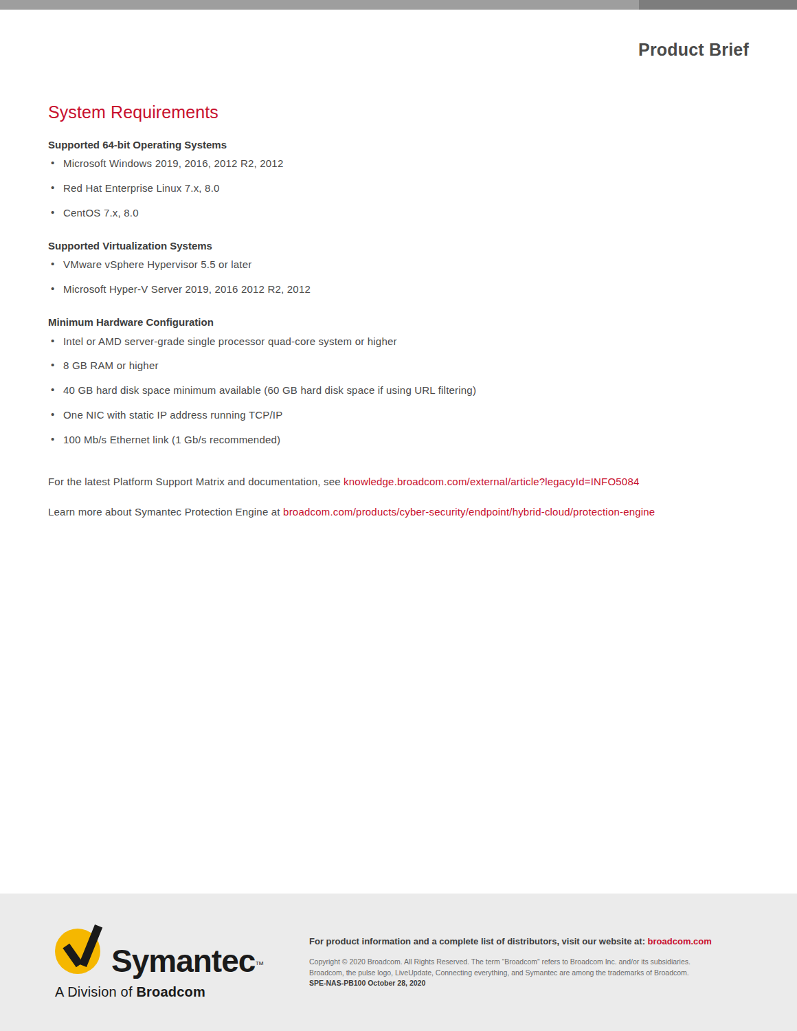Product Brief
System Requirements
Supported 64-bit Operating Systems
Microsoft Windows 2019, 2016, 2012 R2, 2012
Red Hat Enterprise Linux 7.x, 8.0
CentOS 7.x, 8.0
Supported Virtualization Systems
VMware vSphere Hypervisor 5.5 or later
Microsoft Hyper-V Server 2019, 2016 2012 R2, 2012
Minimum Hardware Configuration
Intel or AMD server-grade single processor quad-core system or higher
8 GB RAM or higher
40 GB hard disk space minimum available (60 GB hard disk space if using URL filtering)
One NIC with static IP address running TCP/IP
100 Mb/s Ethernet link (1 Gb/s recommended)
For the latest Platform Support Matrix and documentation, see knowledge.broadcom.com/external/article?legacyId=INFO5084
Learn more about Symantec Protection Engine at broadcom.com/products/cyber-security/endpoint/hybrid-cloud/protection-engine
Symantec™
A Division of Broadcom
For product information and a complete list of distributors, visit our website at: broadcom.com
Copyright © 2020 Broadcom. All Rights Reserved. The term “Broadcom” refers to Broadcom Inc. and/or its subsidiaries.
Broadcom, the pulse logo, LiveUpdate, Connecting everything, and Symantec are among the trademarks of Broadcom.
SPE-NAS-PB100 October 28, 2020